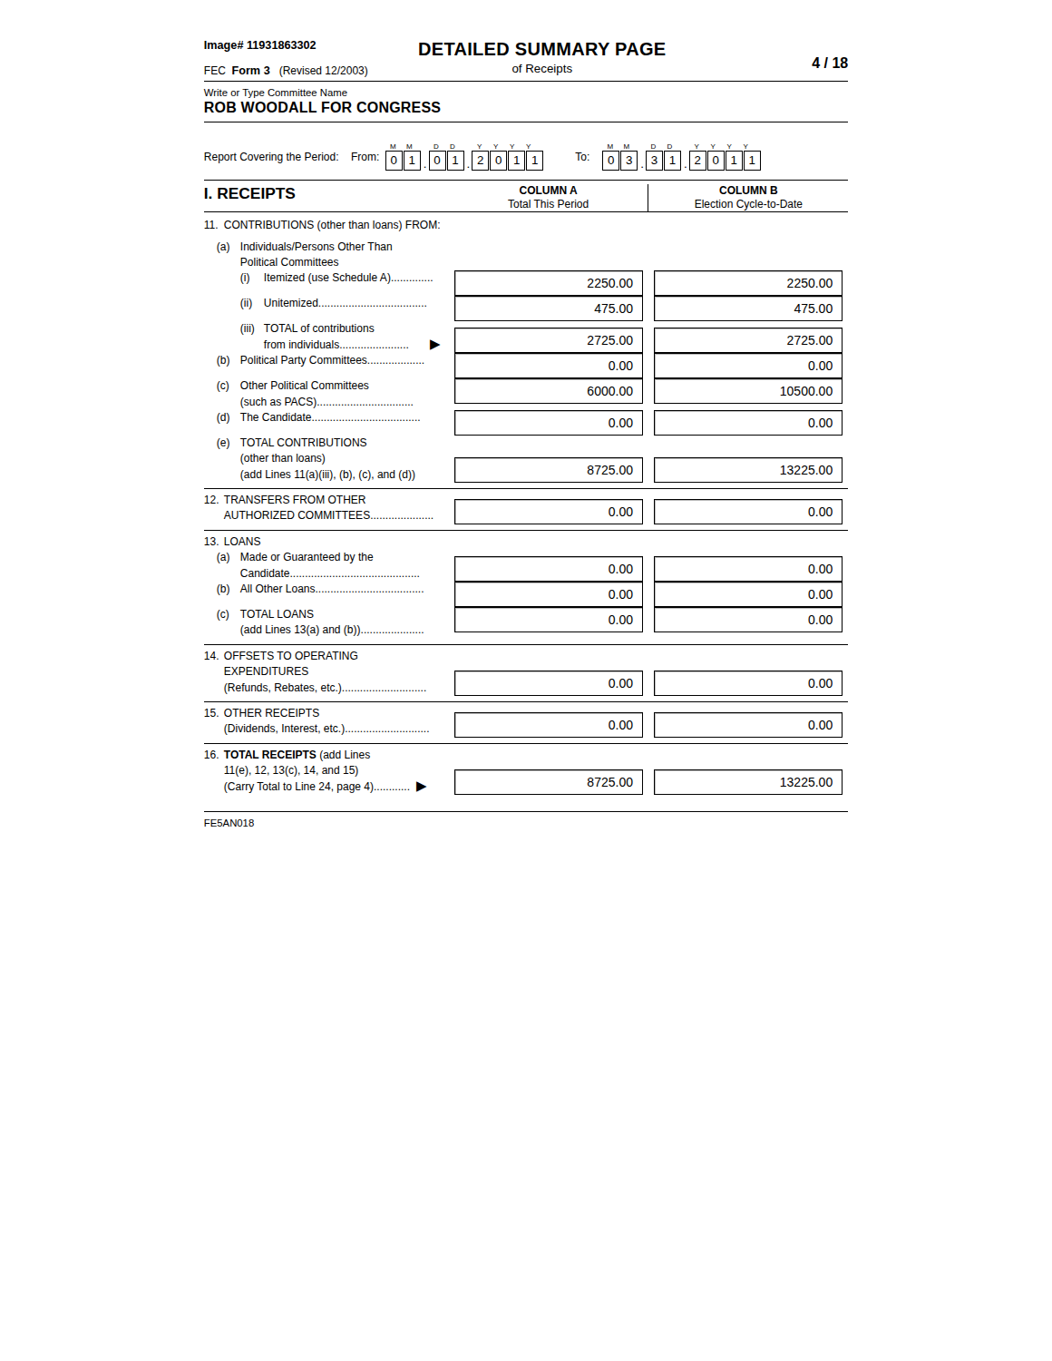Image# 11931863302
FEC Form 3 (Revised 12/2003)
DETAILED SUMMARY PAGE
of Receipts
4 / 18
Write or Type Committee Name
ROB WOODALL FOR CONGRESS
Report Covering the Period: From:
M
M
0
1
.
D
D
0
1
.
Y
Y
Y
Y
2
0
1
1
To:
M
M
0
3
.
D
D
3
1
.
Y
Y
Y
Y
2
0
1
1
| I. RECEIPTS | COLUMN A Total This Period | COLUMN B Election Cycle-to-Date |
| 11. CONTRIBUTIONS (other than loans) FROM: | | |
| (a) Individuals/Persons Other Than Political Committees | | |
| (i) Itemized (use Schedule A) .............. | 2250.00 | 2250.00 |
| (ii) Unitemized .................................... | 475.00 | 475.00 |
| (iii) TOTAL of contributions from individuals ....................... ▶ | 2725.00 | 2725.00 |
| (b) Political Party Committees ................... | 0.00 | 0.00 |
| (c) Other Political Committees (such as PACS) ................................ | 6000.00 | 10500.00 |
| (d) The Candidate .................................... | 0.00 | 0.00 |
| (e) TOTAL CONTRIBUTIONS (other than loans) (add Lines 11(a)(iii), (b), (c), and (d)) | 8725.00 | 13225.00 |
| 12. TRANSFERS FROM OTHER AUTHORIZED COMMITTEES ..................... | 0.00 | 0.00 |
| 13. LOANS | | |
| (a) Made or Guaranteed by the Candidate ........................................... | 0.00 | 0.00 |
| (b) All Other Loans .................................... | 0.00 | 0.00 |
| (c) TOTAL LOANS (add Lines 13(a) and (b)) ..................... | 0.00 | 0.00 |
| 14. OFFSETS TO OPERATING EXPENDITURES (Refunds, Rebates, etc.) ............................ | 0.00 | 0.00 |
| 15. OTHER RECEIPTS (Dividends, Interest, etc.) ............................ | 0.00 | 0.00 |
| 16. TOTAL RECEIPTS (add Lines 11(e), 12, 13(c), 14, and 15) (Carry Total to Line 24, page 4) ............ ▶ | 8725.00 | 13225.00 |
FE5AN018